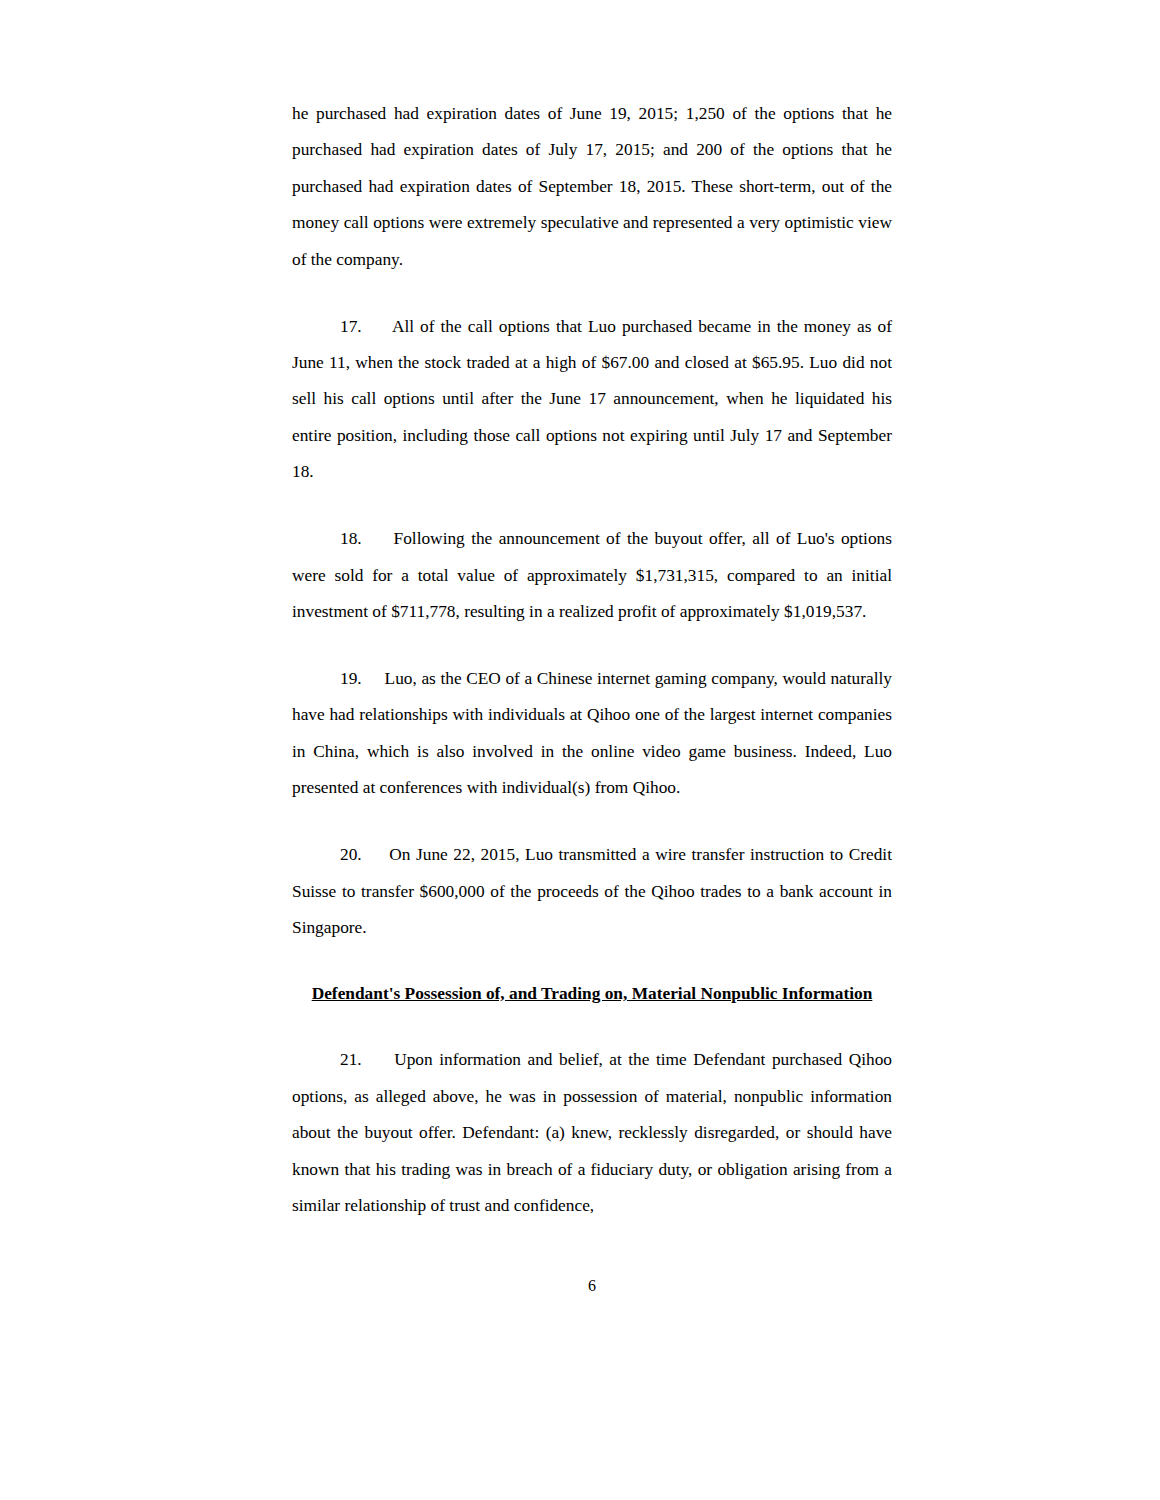he purchased had expiration dates of June 19, 2015; 1,250 of the options that he purchased had expiration dates of July 17, 2015; and 200 of the options that he purchased had expiration dates of September 18, 2015. These short-term, out of the money call options were extremely speculative and represented a very optimistic view of the company.
17. All of the call options that Luo purchased became in the money as of June 11, when the stock traded at a high of $67.00 and closed at $65.95. Luo did not sell his call options until after the June 17 announcement, when he liquidated his entire position, including those call options not expiring until July 17 and September 18.
18. Following the announcement of the buyout offer, all of Luo's options were sold for a total value of approximately $1,731,315, compared to an initial investment of $711,778, resulting in a realized profit of approximately $1,019,537.
19. Luo, as the CEO of a Chinese internet gaming company, would naturally have had relationships with individuals at Qihoo one of the largest internet companies in China, which is also involved in the online video game business. Indeed, Luo presented at conferences with individual(s) from Qihoo.
20. On June 22, 2015, Luo transmitted a wire transfer instruction to Credit Suisse to transfer $600,000 of the proceeds of the Qihoo trades to a bank account in Singapore.
Defendant's Possession of, and Trading on, Material Nonpublic Information
21. Upon information and belief, at the time Defendant purchased Qihoo options, as alleged above, he was in possession of material, nonpublic information about the buyout offer. Defendant: (a) knew, recklessly disregarded, or should have known that his trading was in breach of a fiduciary duty, or obligation arising from a similar relationship of trust and confidence,
6